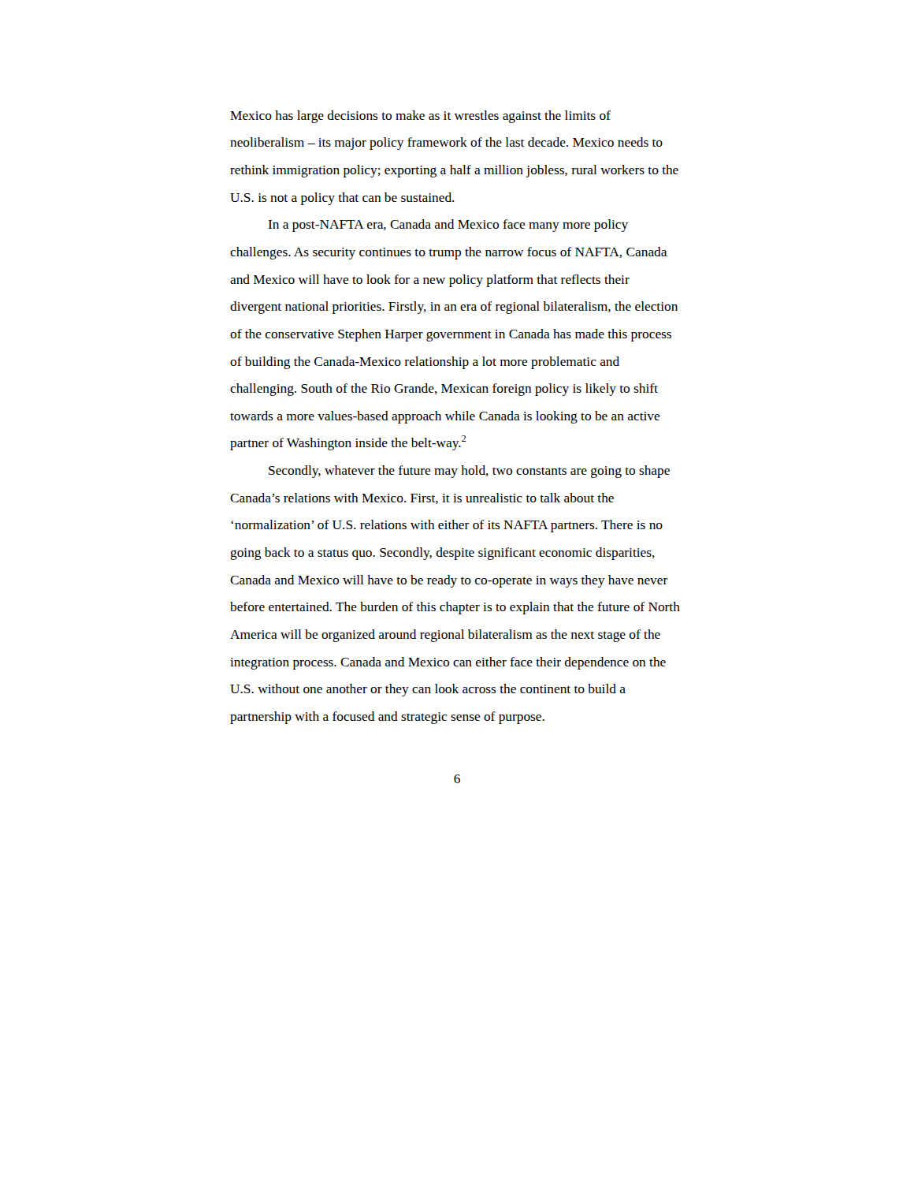Mexico has large decisions to make as it wrestles against the limits of neoliberalism – its major policy framework of the last decade. Mexico needs to rethink immigration policy; exporting a half a million jobless, rural workers to the U.S. is not a policy that can be sustained.
In a post-NAFTA era, Canada and Mexico face many more policy challenges. As security continues to trump the narrow focus of NAFTA, Canada and Mexico will have to look for a new policy platform that reflects their divergent national priorities. Firstly, in an era of regional bilateralism, the election of the conservative Stephen Harper government in Canada has made this process of building the Canada-Mexico relationship a lot more problematic and challenging. South of the Rio Grande, Mexican foreign policy is likely to shift towards a more values-based approach while Canada is looking to be an active partner of Washington inside the belt-way.2
Secondly, whatever the future may hold, two constants are going to shape Canada’s relations with Mexico. First, it is unrealistic to talk about the ‘normalization’ of U.S. relations with either of its NAFTA partners. There is no going back to a status quo. Secondly, despite significant economic disparities, Canada and Mexico will have to be ready to co-operate in ways they have never before entertained. The burden of this chapter is to explain that the future of North America will be organized around regional bilateralism as the next stage of the integration process. Canada and Mexico can either face their dependence on the U.S. without one another or they can look across the continent to build a partnership with a focused and strategic sense of purpose.
6